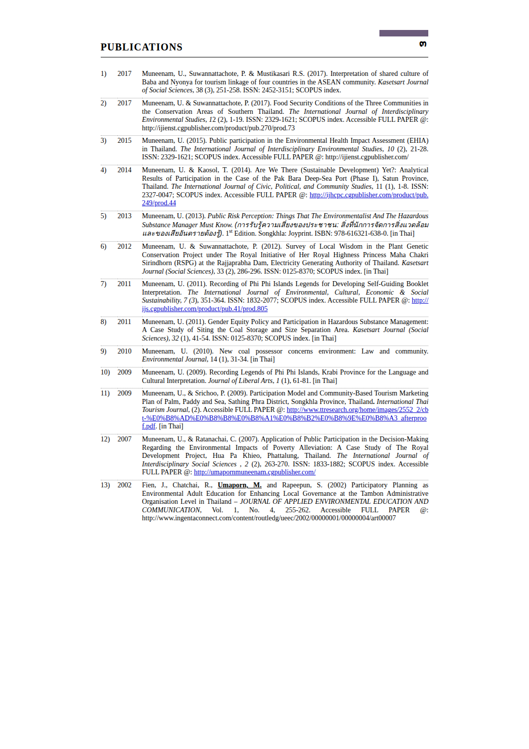๓
PUBLICATIONS
| 1) | 2017 | Muneenam, U., Suwannattachote, P. & Mustikasari R.S. (2017). Interpretation of shared culture of Baba and Nyonya for tourism linkage of four countries in the ASEAN community. Kasetsart Journal of Social Sciences , 38 (3), 251-258. ISSN: 2452-3151; SCOPUS index. |
| 2) | 2017 | Muneenam, U. & Suwannattachote, P. (2017). Food Security Conditions of the Three Communities in the Conservation Areas of Southern Thailand. The International Journal of Interdisciplinary Environmental Studies, 1 2 (2), 1-19. ISSN: 2329-1621; SCOPUS index. Accessible FULL PAPER @: http://ijienst.cgpublisher.com/product/pub.270/prod.73 |
| 3) | 2015 | Muneenam, U. (2015). Public participation in the Environmental Health Impact Assessment (EHIA) in Thailand. The International Journal of Interdisciplinary Environmental Studies, 10 (2), 21-28. ISSN: 2329-1621; SCOPUS index. Accessible FULL PAPER @: http://ijienst.cgpublisher.com/ |
| 4) | 2014 | Muneenam, U. & Kaosol, T. (2014). Are We There (Sustainable Development) Yet?: Analytical Results of Participation in the Case of the Pak Bara Deep-Sea Port (Phase I), Satun Province, Thailand. The International Journal of Civic, Political, and Community Studies , 11 (1), 1-8. ISSN: 2327-0047; SCOPUS index. Accessible FULL PAPER @: http://ijhcpc.cgpublisher.com/product/pub.249/prod.44 |
| 5) | 2013 | Muneenam, U. (2013). Public Risk Perception: Things That The Environmentalist And The Hazardous Substance Manager Must Know. (การรับรู้ความเสี่ยงของประชาชน: สิ่งที่นักการจัดการสิ่งแวดล้อมและของเสียอันตรายต้องรู้) . 1 st Edition. Songkhla: Joyprint. ISBN: 978-616321-638-0. [in Thai] |
| 6) | 2012 | Muneenam, U. & Suwannattachote, P. (2012). Survey of Local Wisdom in the Plant Genetic Conservation Project under The Royal Initiative of Her Royal Highness Princess Maha Chakri Sirindhorn (RSPG) at the Rajjaprabha Dam, Electricity Generating Authority of Thailand. Kasetsart Journal (Social Sciences) , 33 (2), 286-296. ISSN: 0125-8370; SCOPUS index. [in Thai] |
| 7) | 2011 | Muneenam, U. (2011). Recording of Phi Phi Islands Legends for Developing Self-Guiding Booklet Interpretation. The International Journal of Environmental, Cultural, Economic & Social Sustainability, 7 (3 ), 351-364. ISSN: 1832-2077; SCOPUS index. Accessible FULL PAPER @: http://ijs.cgpublisher.com/product/pub.41/prod.805 |
| 8) | 2011 | Muneenam, U. (2011). Gender Equity Policy and Participation in Hazardous Substance Management: A Case Study of Siting the Coal Storage and Size Separation Area. Kasetsart Journal (Social Sciences), 32 (1), 41-54. ISSN: 0125-8370; SCOPUS index. [in Thai] |
| 9) | 2010 | Muneenam, U. (2010). New coal possessor concerns environment: Law and community. Environmental Journal , 14 (1), 31-34. [in Thai] |
| 10) | 2009 | Muneenam, U. (2009). Recording Legends of Phi Phi Islands, Krabi Province for the Language and Cultural Interpretation. Journal of Liberal Arts, 1 (1), 61-81. [in Thai] |
| 11) | 2009 | Muneenam, U., & Srichoo, P. (2009). Participation Model and Community-Based Tourism Marketing Plan of Palm, Paddy and Sea, Sathing Phra District, Songkhla Province, Thailand . International Thai Tourism Journal , (2). Accessible FULL PAPER @: http://www.ttresearch.org/home/images/2552_2/cbt-%E0%B8%AD%E0%B8%B8%E0%B8%A1%E0%B8%B2%E0%B8%9E%E0%B8%A3_afterproof.pdf . [in Thai] |
| 12) | 2007 | Muneenam, U., & Ratanachai, C. (2007). Application of Public Participation in the Decision-Making Regarding the Environmental Impacts of Poverty Alleviation: A Case Study of The Royal Development Project, Hua Pa Khieo, Phattalung, Thailand. The International Journal of Interdisciplinary Social Sciences , 2 (2), 263-270. ISSN: 1833-1882; SCOPUS index. Accessible FULL PAPER @: http://umapornmuneenam.cgpublisher.com/ |
| 13) | 2002 | Fien, J., Chatchai, R., Umaporn, M. and Rapeepun, S. (2002) Participatory Planning as Environmental Adult Education for Enhancing Local Governance at the Tambon Administrative Organisation Level in Thailand – JOURNAL OF APPLIED ENVIRONMENTAL EDUCATION AND COMMUNICATION , Vol. 1, No. 4, 255-262. Accessible FULL PAPER @: http://www.ingentaconnect.com/content/routledg/ueec/2002/00000001/00000004/art00007 |